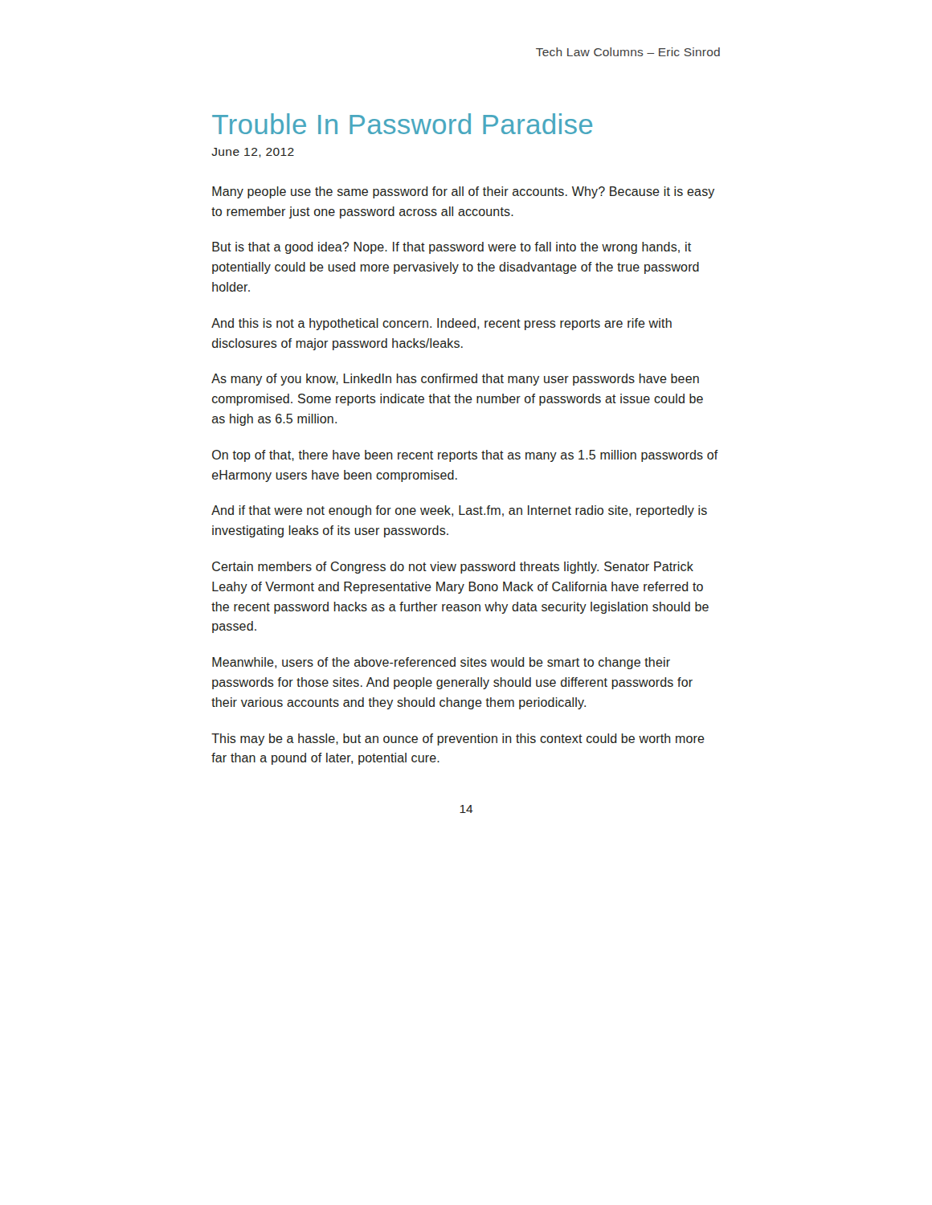Tech Law Columns – Eric Sinrod
Trouble In Password Paradise
June 12, 2012
Many people use the same password for all of their accounts. Why? Because it is easy to remember just one password across all accounts.
But is that a good idea? Nope. If that password were to fall into the wrong hands, it potentially could be used more pervasively to the disadvantage of the true password holder.
And this is not a hypothetical concern. Indeed, recent press reports are rife with disclosures of major password hacks/leaks.
As many of you know, LinkedIn has confirmed that many user passwords have been compromised. Some reports indicate that the number of passwords at issue could be as high as 6.5 million.
On top of that, there have been recent reports that as many as 1.5 million passwords of eHarmony users have been compromised.
And if that were not enough for one week, Last.fm, an Internet radio site, reportedly is investigating leaks of its user passwords.
Certain members of Congress do not view password threats lightly. Senator Patrick Leahy of Vermont and Representative Mary Bono Mack of California have referred to the recent password hacks as a further reason why data security legislation should be passed.
Meanwhile, users of the above-referenced sites would be smart to change their passwords for those sites. And people generally should use different passwords for their various accounts and they should change them periodically.
This may be a hassle, but an ounce of prevention in this context could be worth more far than a pound of later, potential cure.
14